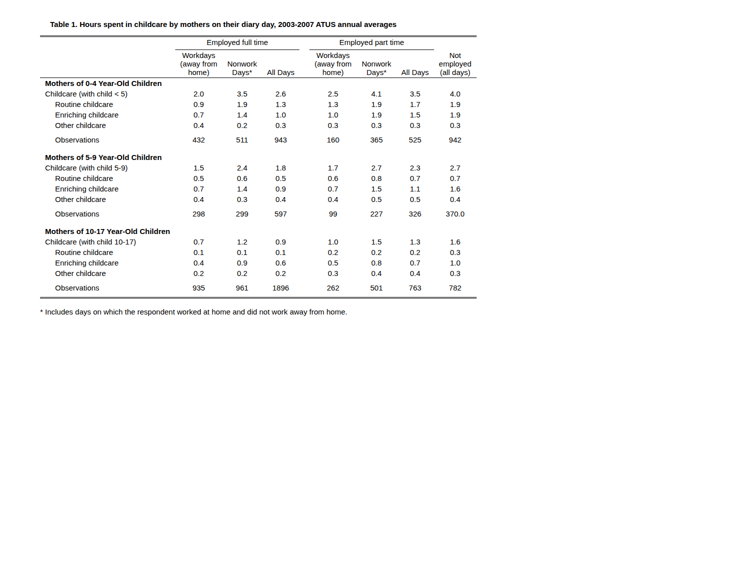Table 1. Hours spent in childcare by mothers on their diary day, 2003-2007 ATUS annual averages
| | Employed full time | | Employed part time | |
| | Workdays (away from home) | Nonwork Days* | All Days | | Workdays (away from home) | Nonwork Days* | All Days | Not employed (all days) |
| Mothers of 0-4 Year-Old Children | |
| Childcare (with child < 5) | 2.0 | 3.5 | 2.6 | | 2.5 | 4.1 | 3.5 | 4.0 |
| Routine childcare | 0.9 | 1.9 | 1.3 | | 1.3 | 1.9 | 1.7 | 1.9 |
| Enriching childcare | 0.7 | 1.4 | 1.0 | | 1.0 | 1.9 | 1.5 | 1.9 |
| Other childcare | 0.4 | 0.2 | 0.3 | | 0.3 | 0.3 | 0.3 | 0.3 |
| Observations | 432 | 511 | 943 | | 160 | 365 | 525 | 942 |
| Mothers of 5-9 Year-Old Children | |
| Childcare (with child 5-9) | 1.5 | 2.4 | 1.8 | | 1.7 | 2.7 | 2.3 | 2.7 |
| Routine childcare | 0.5 | 0.6 | 0.5 | | 0.6 | 0.8 | 0.7 | 0.7 |
| Enriching childcare | 0.7 | 1.4 | 0.9 | | 0.7 | 1.5 | 1.1 | 1.6 |
| Other childcare | 0.4 | 0.3 | 0.4 | | 0.4 | 0.5 | 0.5 | 0.4 |
| Observations | 298 | 299 | 597 | | 99 | 227 | 326 | 370.0 |
| Mothers of 10-17 Year-Old Children | |
| Childcare (with child 10-17) | 0.7 | 1.2 | 0.9 | | 1.0 | 1.5 | 1.3 | 1.6 |
| Routine childcare | 0.1 | 0.1 | 0.1 | | 0.2 | 0.2 | 0.2 | 0.3 |
| Enriching childcare | 0.4 | 0.9 | 0.6 | | 0.5 | 0.8 | 0.7 | 1.0 |
| Other childcare | 0.2 | 0.2 | 0.2 | | 0.3 | 0.4 | 0.4 | 0.3 |
| Observations | 935 | 961 | 1896 | | 262 | 501 | 763 | 782 |
* Includes days on which the respondent worked at home and did not work away from home.